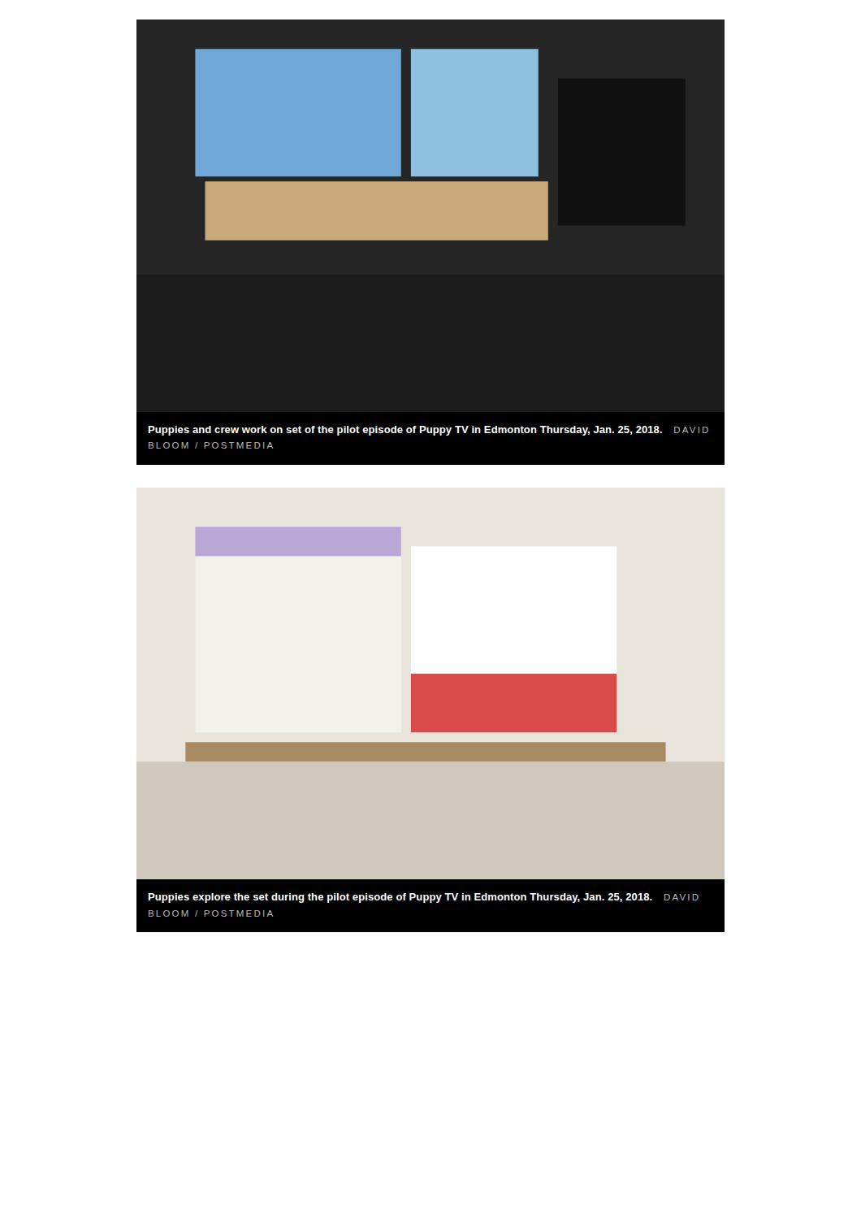Puppy TV pilot episode photo gallery
Puppies and crew work on set of the pilot episode of Puppy TV in Edmonton Thursday, Jan. 25, 2018. David Bloom / Postmedia
Puppies explore the set during the pilot episode of Puppy TV in Edmonton Thursday, Jan. 25, 2018. David Bloom / Postmedia